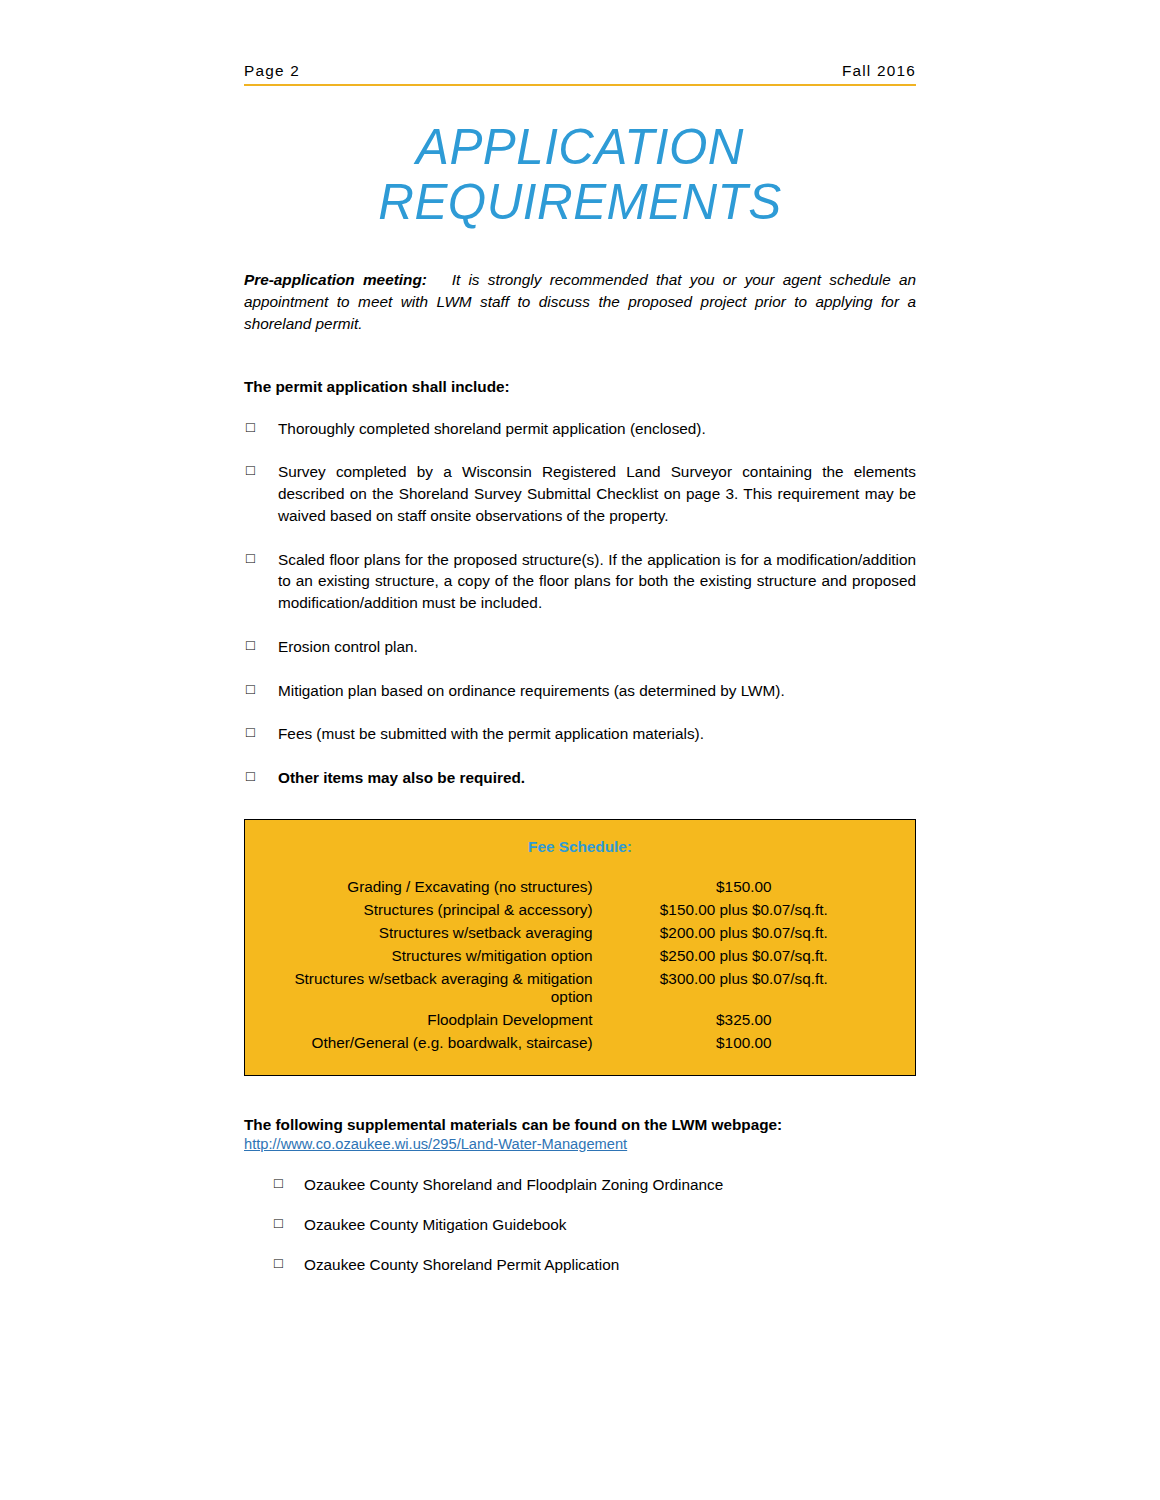Page 2 Fall 2016
APPLICATION REQUIREMENTS
Pre-application meeting: It is strongly recommended that you or your agent schedule an appointment to meet with LWM staff to discuss the proposed project prior to applying for a shoreland permit.
The permit application shall include:
Thoroughly completed shoreland permit application (enclosed).
Survey completed by a Wisconsin Registered Land Surveyor containing the elements described on the Shoreland Survey Submittal Checklist on page 3. This requirement may be waived based on staff onsite observations of the property.
Scaled floor plans for the proposed structure(s). If the application is for a modification/addition to an existing structure, a copy of the floor plans for both the existing structure and proposed modification/addition must be included.
Erosion control plan.
Mitigation plan based on ordinance requirements (as determined by LWM).
Fees (must be submitted with the permit application materials).
Other items may also be required.
Fee Schedule:
| Grading / Excavating (no structures) | $150.00 |
| Structures (principal & accessory) | $150.00 plus $0.07/sq.ft. |
| Structures w/setback averaging | $200.00 plus $0.07/sq.ft. |
| Structures w/mitigation option | $250.00 plus $0.07/sq.ft. |
| Structures w/setback averaging & mitigation option | $300.00 plus $0.07/sq.ft. |
| Floodplain Development | $325.00 |
| Other/General (e.g. boardwalk, staircase) | $100.00 |
The following supplemental materials can be found on the LWM webpage:
http://www.co.ozaukee.wi.us/295/Land-Water-Management
Ozaukee County Shoreland and Floodplain Zoning Ordinance
Ozaukee County Mitigation Guidebook
Ozaukee County Shoreland Permit Application